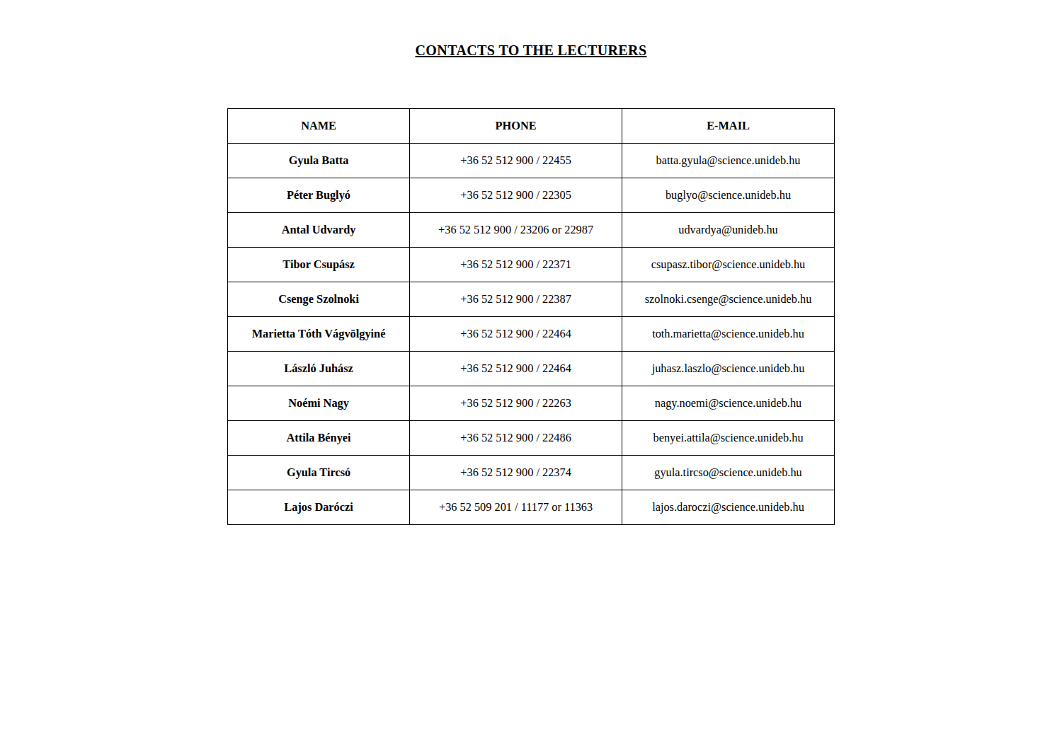CONTACTS TO THE LECTURERS
| NAME | PHONE | E-MAIL |
| --- | --- | --- |
| Gyula Batta | +36 52 512 900 / 22455 | batta.gyula@science.unideb.hu |
| Péter Buglyó | +36 52 512 900 / 22305 | buglyo@science.unideb.hu |
| Antal Udvardy | +36 52 512 900 / 23206 or 22987 | udvardya@unideb.hu |
| Tibor Csupász | +36 52 512 900 / 22371 | csupasz.tibor@science.unideb.hu |
| Csenge Szolnoki | +36 52 512 900 / 22387 | szolnoki.csenge@science.unideb.hu |
| Marietta Tóth Vágvölgyiné | +36 52 512 900 / 22464 | toth.marietta@science.unideb.hu |
| László Juhász | +36 52 512 900 / 22464 | juhasz.laszlo@science.unideb.hu |
| Noémi Nagy | +36 52 512 900 / 22263 | nagy.noemi@science.unideb.hu |
| Attila Bényei | +36 52 512 900 / 22486 | benyei.attila@science.unideb.hu |
| Gyula Tircsó | +36 52 512 900 / 22374 | gyula.tircso@science.unideb.hu |
| Lajos Daróczi | +36 52 509 201 / 11177 or 11363 | lajos.daroczi@science.unideb.hu |